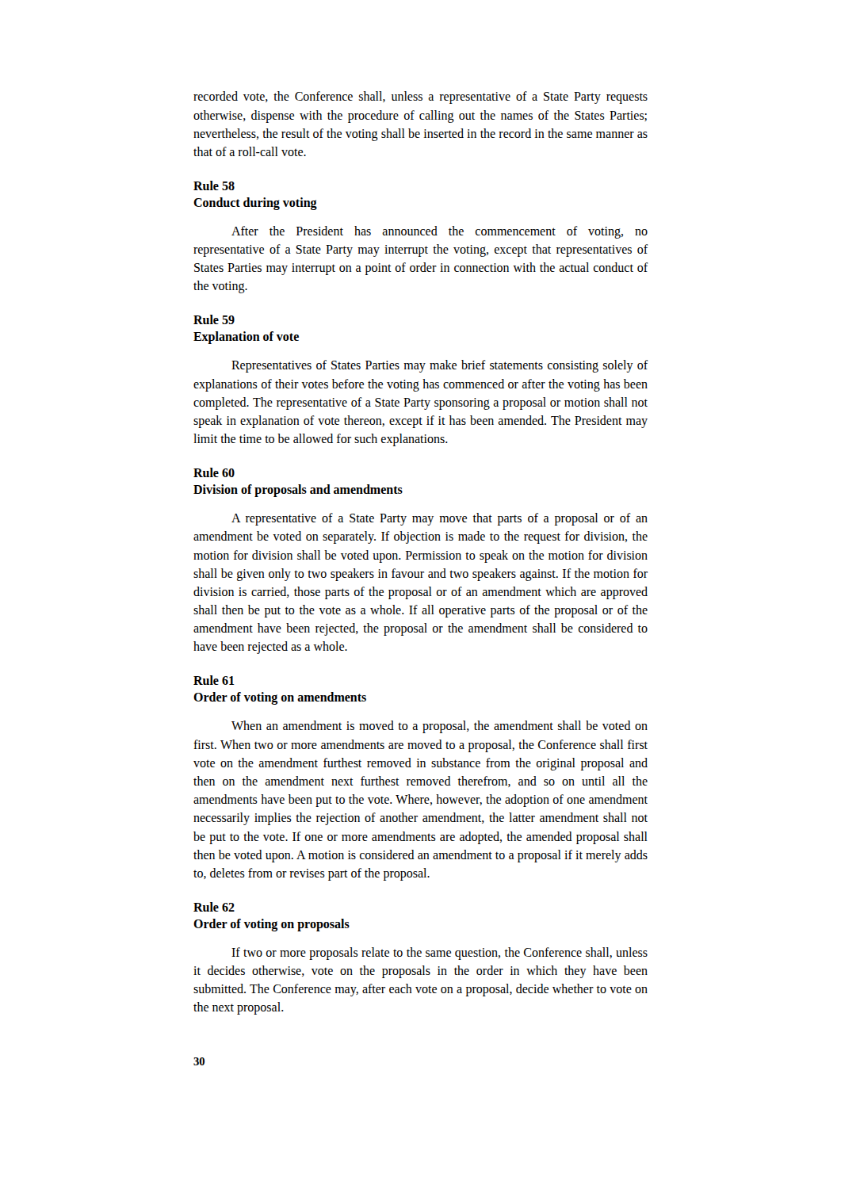recorded vote, the Conference shall, unless a representative of a State Party requests otherwise, dispense with the procedure of calling out the names of the States Parties; nevertheless, the result of the voting shall be inserted in the record in the same manner as that of a roll-call vote.
Rule 58Conduct during voting
After the President has announced the commencement of voting, no representative of a State Party may interrupt the voting, except that representatives of States Parties may interrupt on a point of order in connection with the actual conduct of the voting.
Rule 59Explanation of vote
Representatives of States Parties may make brief statements consisting solely of explanations of their votes before the voting has commenced or after the voting has been completed. The representative of a State Party sponsoring a proposal or motion shall not speak in explanation of vote thereon, except if it has been amended. The President may limit the time to be allowed for such explanations.
Rule 60Division of proposals and amendments
A representative of a State Party may move that parts of a proposal or of an amendment be voted on separately. If objection is made to the request for division, the motion for division shall be voted upon. Permission to speak on the motion for division shall be given only to two speakers in favour and two speakers against. If the motion for division is carried, those parts of the proposal or of an amendment which are approved shall then be put to the vote as a whole. If all operative parts of the proposal or of the amendment have been rejected, the proposal or the amendment shall be considered to have been rejected as a whole.
Rule 61Order of voting on amendments
When an amendment is moved to a proposal, the amendment shall be voted on first. When two or more amendments are moved to a proposal, the Conference shall first vote on the amendment furthest removed in substance from the original proposal and then on the amendment next furthest removed therefrom, and so on until all the amendments have been put to the vote. Where, however, the adoption of one amendment necessarily implies the rejection of another amendment, the latter amendment shall not be put to the vote. If one or more amendments are adopted, the amended proposal shall then be voted upon. A motion is considered an amendment to a proposal if it merely adds to, deletes from or revises part of the proposal.
Rule 62Order of voting on proposals
If two or more proposals relate to the same question, the Conference shall, unless it decides otherwise, vote on the proposals in the order in which they have been submitted. The Conference may, after each vote on a proposal, decide whether to vote on the next proposal.
30